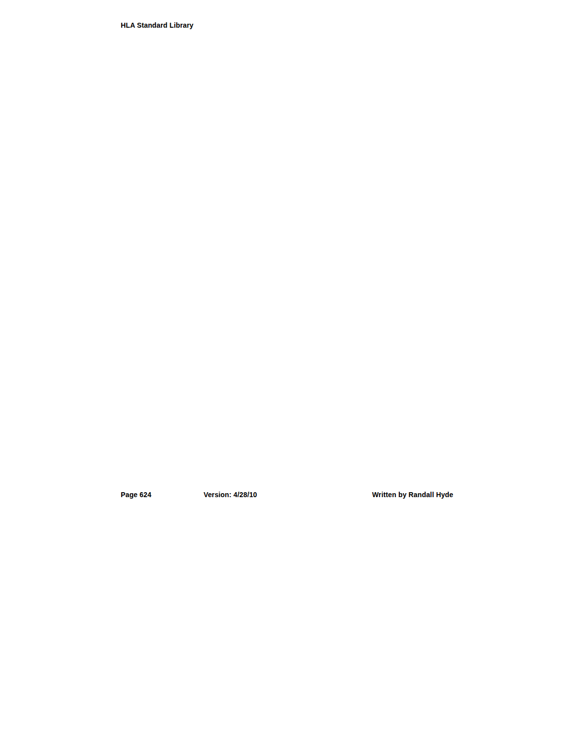HLA Standard Library
Page 624 Version: 4/28/10 Written by Randall Hyde